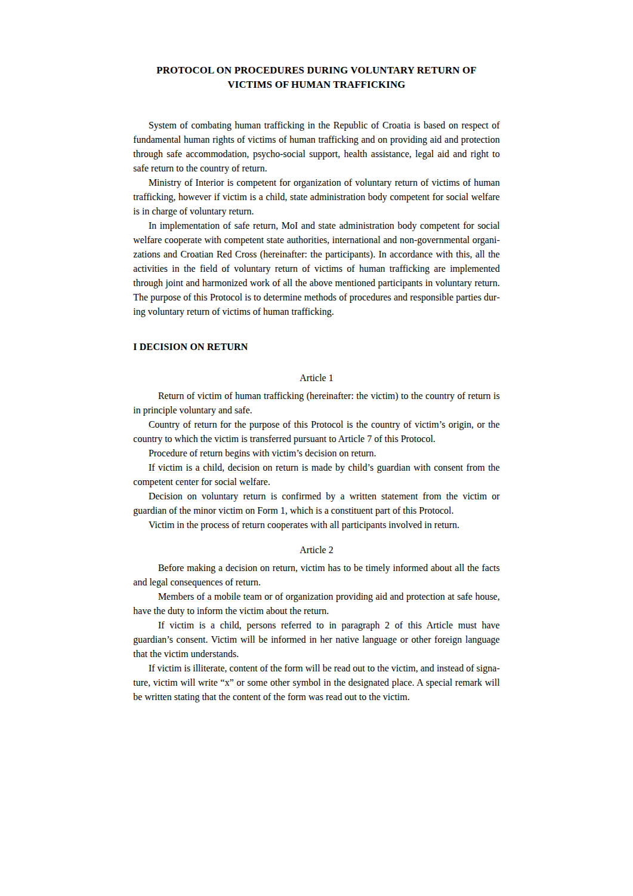PROTOCOL ON PROCEDURES DURING VOLUNTARY RETURN OF
VICTIMS OF HUMAN TRAFFICKING
System of combating human trafficking in the Republic of Croatia is based on respect of fundamental human rights of victims of human trafficking and on providing aid and protection through safe accommodation, psycho-social support, health assistance, legal aid and right to safe return to the country of return.
Ministry of Interior is competent for organization of voluntary return of victims of human trafficking, however if victim is a child, state administration body competent for social welfare is in charge of voluntary return.
In implementation of safe return, MoI and state administration body competent for social welfare cooperate with competent state authorities, international and non-governmental organizations and Croatian Red Cross (hereinafter: the participants). In accordance with this, all the activities in the field of voluntary return of victims of human trafficking are implemented through joint and harmonized work of all the above mentioned participants in voluntary return. The purpose of this Protocol is to determine methods of procedures and responsible parties during voluntary return of victims of human trafficking.
I DECISION ON RETURN
Article 1
Return of victim of human trafficking (hereinafter: the victim) to the country of return is in principle voluntary and safe.
Country of return for the purpose of this Protocol is the country of victim’s origin, or the country to which the victim is transferred pursuant to Article 7 of this Protocol.
Procedure of return begins with victim’s decision on return.
If victim is a child, decision on return is made by child’s guardian with consent from the competent center for social welfare.
Decision on voluntary return is confirmed by a written statement from the victim or guardian of the minor victim on Form 1, which is a constituent part of this Protocol.
Victim in the process of return cooperates with all participants involved in return.
Article 2
Before making a decision on return, victim has to be timely informed about all the facts and legal consequences of return.
Members of a mobile team or of organization providing aid and protection at safe house, have the duty to inform the victim about the return.
If victim is a child, persons referred to in paragraph 2 of this Article must have guardian’s consent. Victim will be informed in her native language or other foreign language that the victim understands.
If victim is illiterate, content of the form will be read out to the victim, and instead of signature, victim will write “x” or some other symbol in the designated place. A special remark will be written stating that the content of the form was read out to the victim.